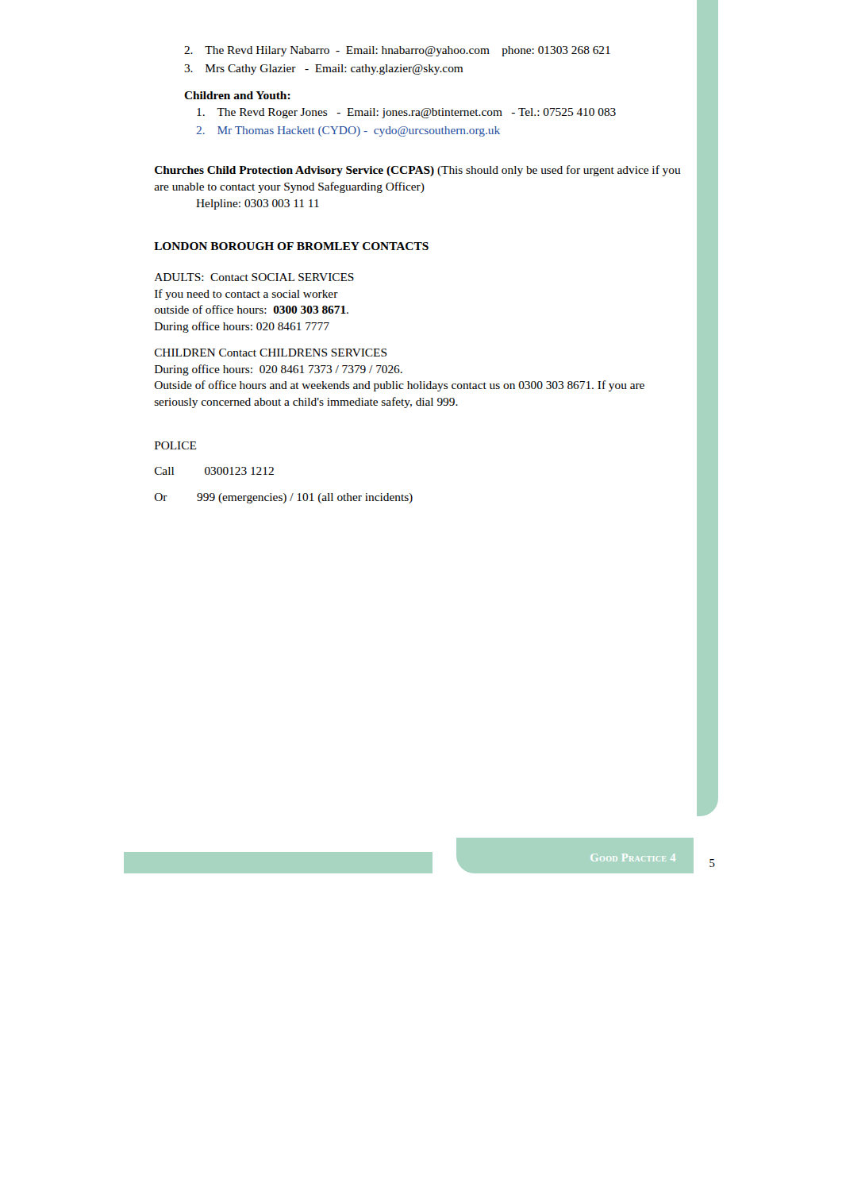2. The Revd Hilary Nabarro - Email: hnabarro@yahoo.com phone: 01303 268 621
3. Mrs Cathy Glazier - Email: cathy.glazier@sky.com
Children and Youth:
1. The Revd Roger Jones - Email: jones.ra@btinternet.com - Tel.: 07525 410 083
2. Mr Thomas Hackett (CYDO) - cydo@urcsouthern.org.uk
Churches Child Protection Advisory Service (CCPAS) (This should only be used for urgent advice if you are unable to contact your Synod Safeguarding Officer)
Helpline: 0303 003 11 11
LONDON BOROUGH OF BROMLEY CONTACTS
ADULTS: Contact SOCIAL SERVICES
If you need to contact a social worker
outside of office hours: 0300 303 8671.
During office hours: 020 8461 7777
CHILDREN Contact CHILDRENS SERVICES
During office hours: 020 8461 7373 / 7379 / 7026.
Outside of office hours and at weekends and public holidays contact us on 0300 303 8671. If you are seriously concerned about a child's immediate safety, dial 999.
POLICE
Call 0300123 1212
Or 999 (emergencies) / 101 (all other incidents)
Good Practice 4
5